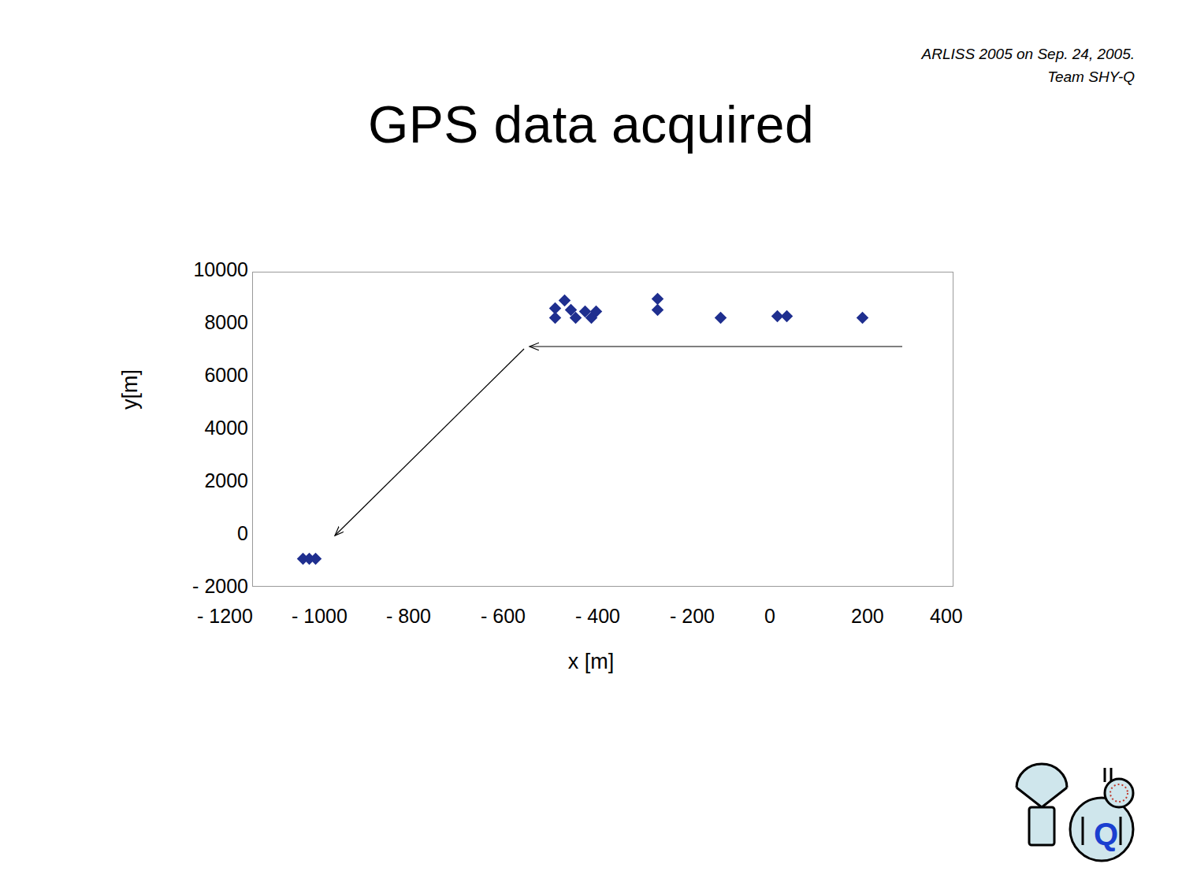ARLISS 2005 on Sep. 24, 2005.
Team SHY-Q
GPS data acquired
10000 8000 6000 4000 2000 0 - 2000
y[m]
- 1200 - 1000 - 800 - 600 - 400 - 200 0 200 400
x [m]
Q